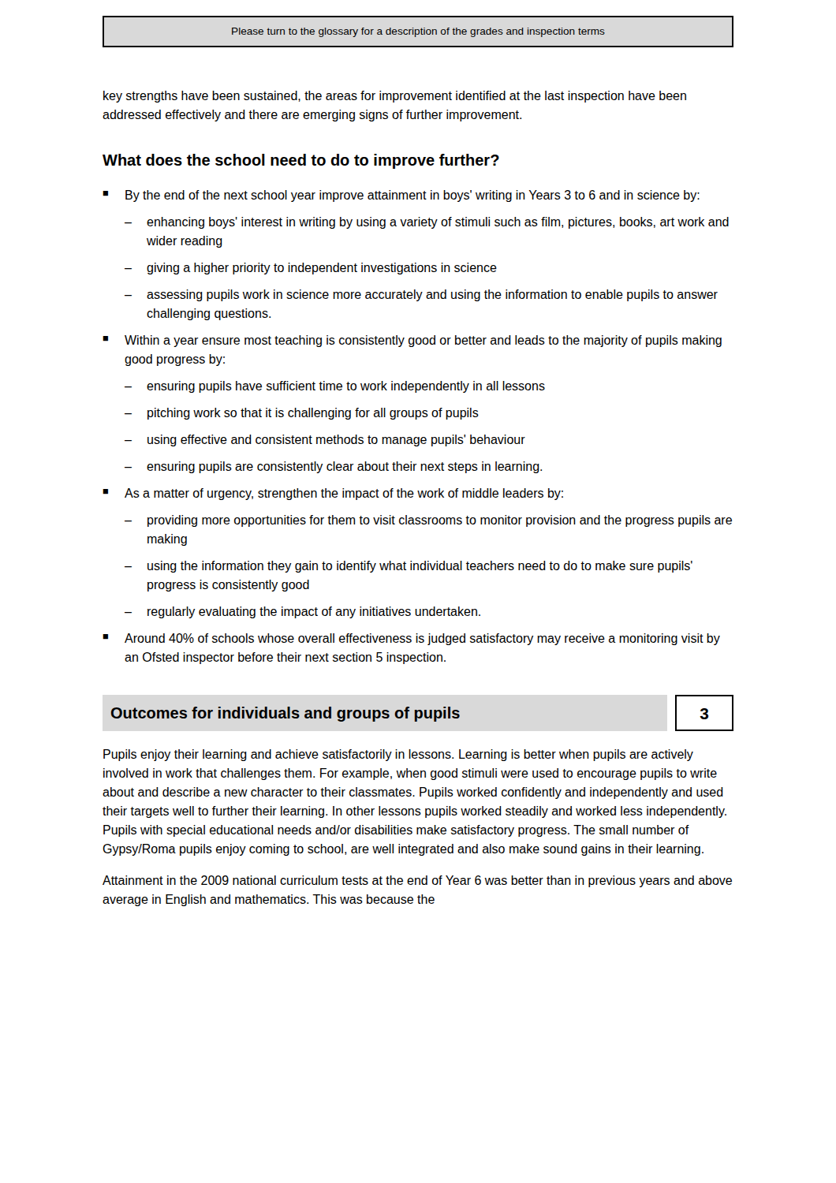Please turn to the glossary for a description of the grades and inspection terms
key strengths have been sustained, the areas for improvement identified at the last inspection have been addressed effectively and there are emerging signs of further improvement.
What does the school need to do to improve further?
By the end of the next school year improve attainment in boys' writing in Years 3 to 6 and in science by:
enhancing boys' interest in writing by using a variety of stimuli such as film, pictures, books, art work and wider reading
giving a higher priority to independent investigations in science
assessing pupils work in science more accurately and using the information to enable pupils to answer challenging questions.
Within a year ensure most teaching is consistently good or better and leads to the majority of pupils making good progress by:
ensuring pupils have sufficient time to work independently in all lessons
pitching work so that it is challenging for all groups of pupils
using effective and consistent methods to manage pupils' behaviour
ensuring pupils are consistently clear about their next steps in learning.
As a matter of urgency, strengthen the impact of the work of middle leaders by:
providing more opportunities for them to visit classrooms to monitor provision and the progress pupils are making
using the information they gain to identify what individual teachers need to do to make sure pupils' progress is consistently good
regularly evaluating the impact of any initiatives undertaken.
Around 40% of schools whose overall effectiveness is judged satisfactory may receive a monitoring visit by an Ofsted inspector before their next section 5 inspection.
Outcomes for individuals and groups of pupils
3
Pupils enjoy their learning and achieve satisfactorily in lessons. Learning is better when pupils are actively involved in work that challenges them. For example, when good stimuli were used to encourage pupils to write about and describe a new character to their classmates. Pupils worked confidently and independently and used their targets well to further their learning. In other lessons pupils worked steadily and worked less independently. Pupils with special educational needs and/or disabilities make satisfactory progress. The small number of Gypsy/Roma pupils enjoy coming to school, are well integrated and also make sound gains in their learning.
Attainment in the 2009 national curriculum tests at the end of Year 6 was better than in previous years and above average in English and mathematics. This was because the